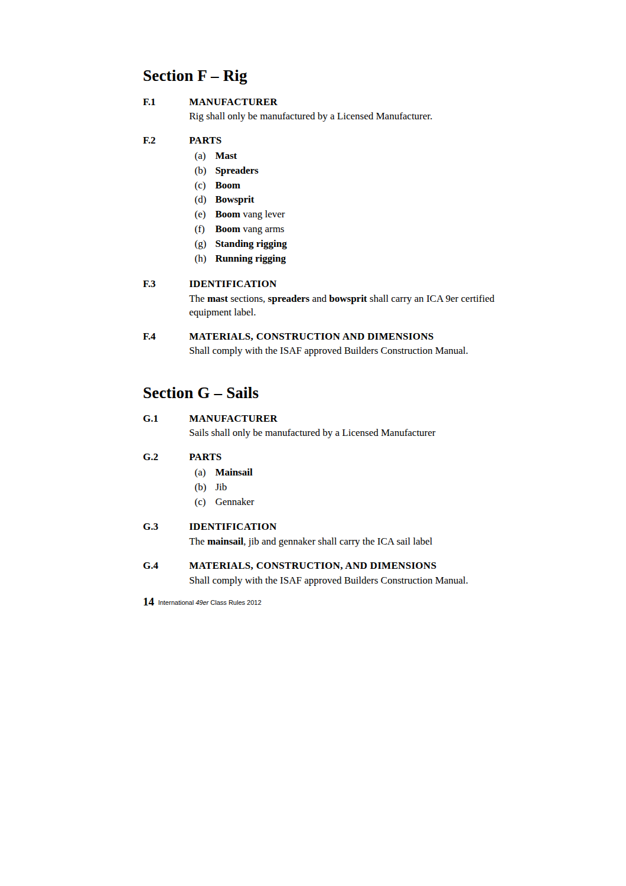Section F – Rig
F.1
MANUFACTURER
Rig shall only be manufactured by a Licensed Manufacturer.
F.2
PARTS
Mast
Spreaders
Boom
Bowsprit
Boom vang lever
Boom vang arms
Standing rigging
Running rigging
F.3
IDENTIFICATION
The mast sections, spreaders and bowsprit shall carry an ICA 9er certified equipment label.
F.4
MATERIALS, CONSTRUCTION AND DIMENSIONS
Shall comply with the ISAF approved Builders Construction Manual.
Section G – Sails
G.1
MANUFACTURER
Sails shall only be manufactured by a Licensed Manufacturer
G.2
PARTS
Mainsail
Jib
Gennaker
G.3
IDENTIFICATION
The mainsail, jib and gennaker shall carry the ICA sail label
G.4
MATERIALS, CONSTRUCTION, AND DIMENSIONS
Shall comply with the ISAF approved Builders Construction Manual.
14 International 49er Class Rules 2012